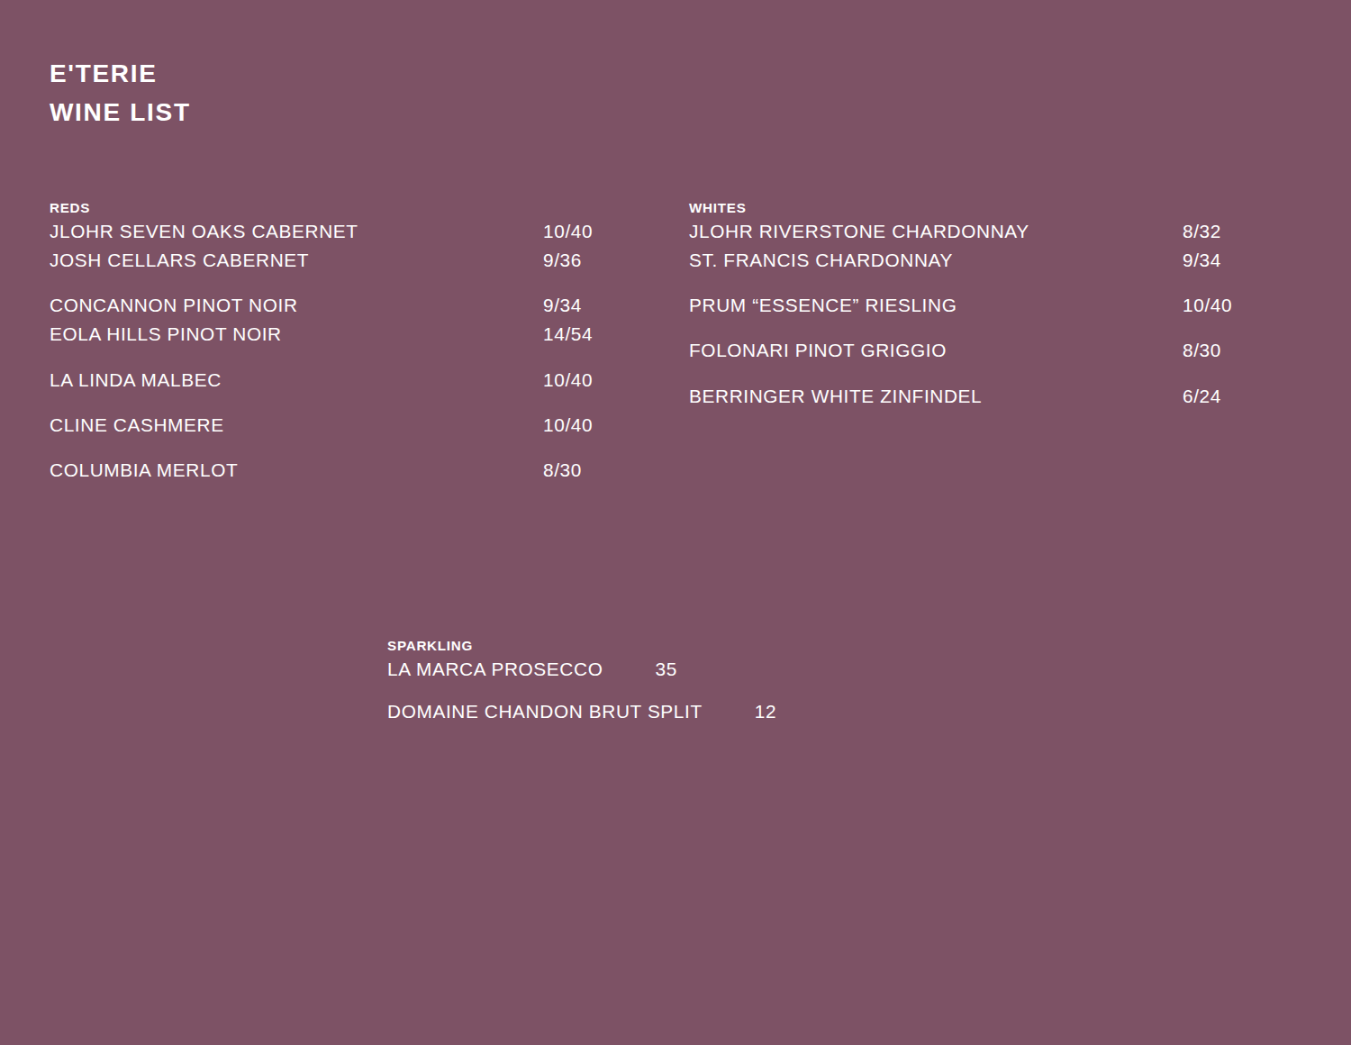E'terie
Wine List
Reds
JLohr Seven Oaks Cabernet 10/40
Josh Cellars Cabernet 9/36
Concannon Pinot Noir 9/34
Eola Hills Pinot Noir 14/54
La Linda Malbec 10/40
Cline Cashmere 10/40
Columbia Merlot 8/30
Whites
JLohr Riverstone Chardonnay 8/32
St. Francis Chardonnay 9/34
Prum “Essence” Riesling 10/40
Folonari Pinot Griggio 8/30
Berringer White Zinfindel 6/24
Sparkling
La Marca Prosecco 35
Domaine Chandon Brut Split 12